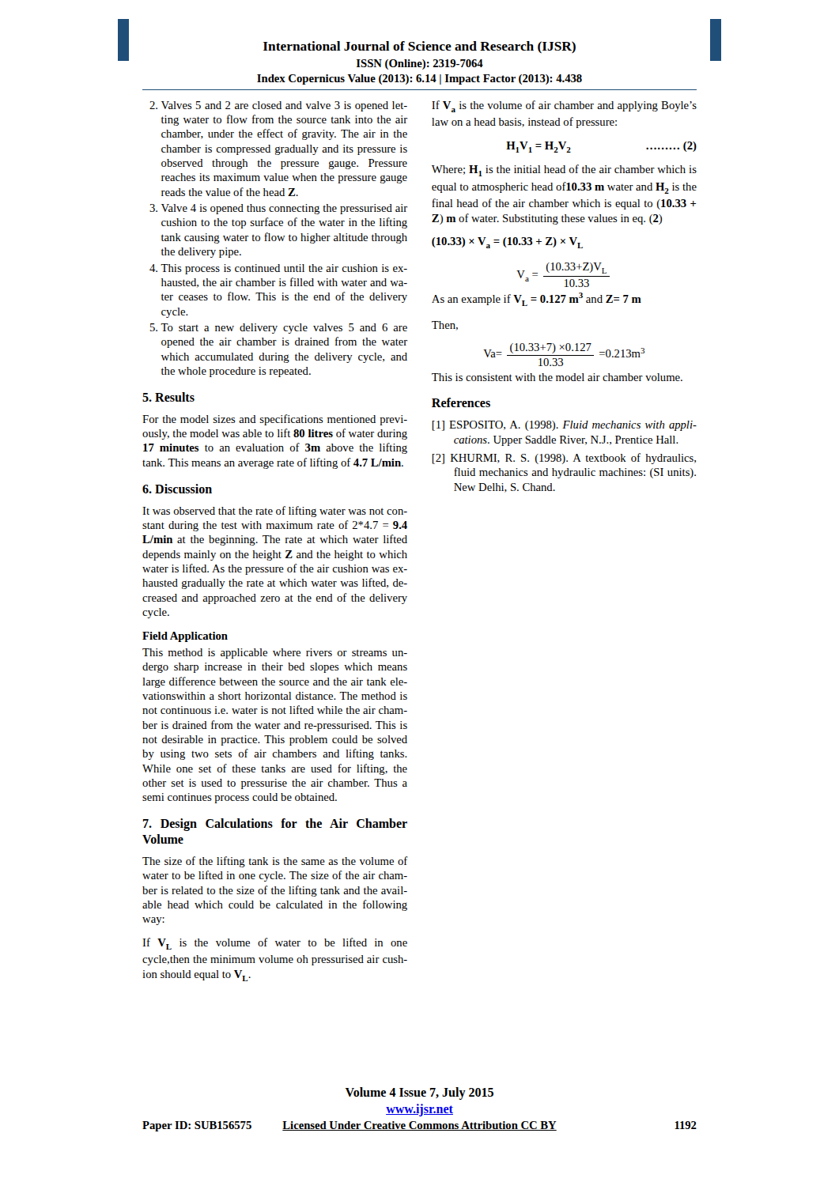International Journal of Science and Research (IJSR)
ISSN (Online): 2319-7064
Index Copernicus Value (2013): 6.14 | Impact Factor (2013): 4.438
Valves 5 and 2 are closed and valve 3 is opened letting water to flow from the source tank into the air chamber, under the effect of gravity. The air in the chamber is compressed gradually and its pressure is observed through the pressure gauge. Pressure reaches its maximum value when the pressure gauge reads the value of the head Z.
Valve 4 is opened thus connecting the pressurised air cushion to the top surface of the water in the lifting tank causing water to flow to higher altitude through the delivery pipe.
This process is continued until the air cushion is exhausted, the air chamber is filled with water and water ceases to flow. This is the end of the delivery cycle.
To start a new delivery cycle valves 5 and 6 are opened the air chamber is drained from the water which accumulated during the delivery cycle, and the whole procedure is repeated.
5. Results
For the model sizes and specifications mentioned previously, the model was able to lift 80 litres of water during 17 minutes to an evaluation of 3m above the lifting tank. This means an average rate of lifting of 4.7 L/min.
6. Discussion
It was observed that the rate of lifting water was not constant during the test with maximum rate of 2*4.7 = 9.4 L/min at the beginning. The rate at which water lifted depends mainly on the height Z and the height to which water is lifted. As the pressure of the air cushion was exhausted gradually the rate at which water was lifted, decreased and approached zero at the end of the delivery cycle.
Field Application
This method is applicable where rivers or streams undergo sharp increase in their bed slopes which means large difference between the source and the air tank elevationswithin a short horizontal distance. The method is not continuous i.e. water is not lifted while the air chamber is drained from the water and re-pressurised. This is not desirable in practice. This problem could be solved by using two sets of air chambers and lifting tanks. While one set of these tanks are used for lifting, the other set is used to pressurise the air chamber. Thus a semi continues process could be obtained.
7. Design Calculations for the Air Chamber Volume
The size of the lifting tank is the same as the volume of water to be lifted in one cycle. The size of the air chamber is related to the size of the lifting tank and the available head which could be calculated in the following way:
If VL is the volume of water to be lifted in one cycle,then the minimum volume oh pressurised air cushion should equal to VL.
If Va is the volume of air chamber and applying Boyle’s law on a head basis, instead of pressure:
……… (2) H1V1 = H2V2
Where; H1 is the initial head of the air chamber which is equal to atmospheric head of10.33 m water and H2 is the final head of the air chamber which is equal to (10.33 + Z) m of water. Substituting these values in eq. (2)
(10.33) × Va = (10.33 + Z) × VL
Va = (10.33+Z)VL 10.33
As an example if VL = 0.127 m3 and Z= 7 m
Then,
Va= (10.33+7) ×0.127 10.33 =0.213m3
This is consistent with the model air chamber volume.
References
[1] ESPOSITO, A. (1998). Fluid mechanics with applications. Upper Saddle River, N.J., Prentice Hall.
[2] KHURMI, R. S. (1998). A textbook of hydraulics, fluid mechanics and hydraulic machines: (SI units). New Delhi, S. Chand.
Volume 4 Issue 7, July 2015
www.ijsr.net
Licensed Under Creative Commons Attribution CC BY
Paper ID: SUB156575
1192